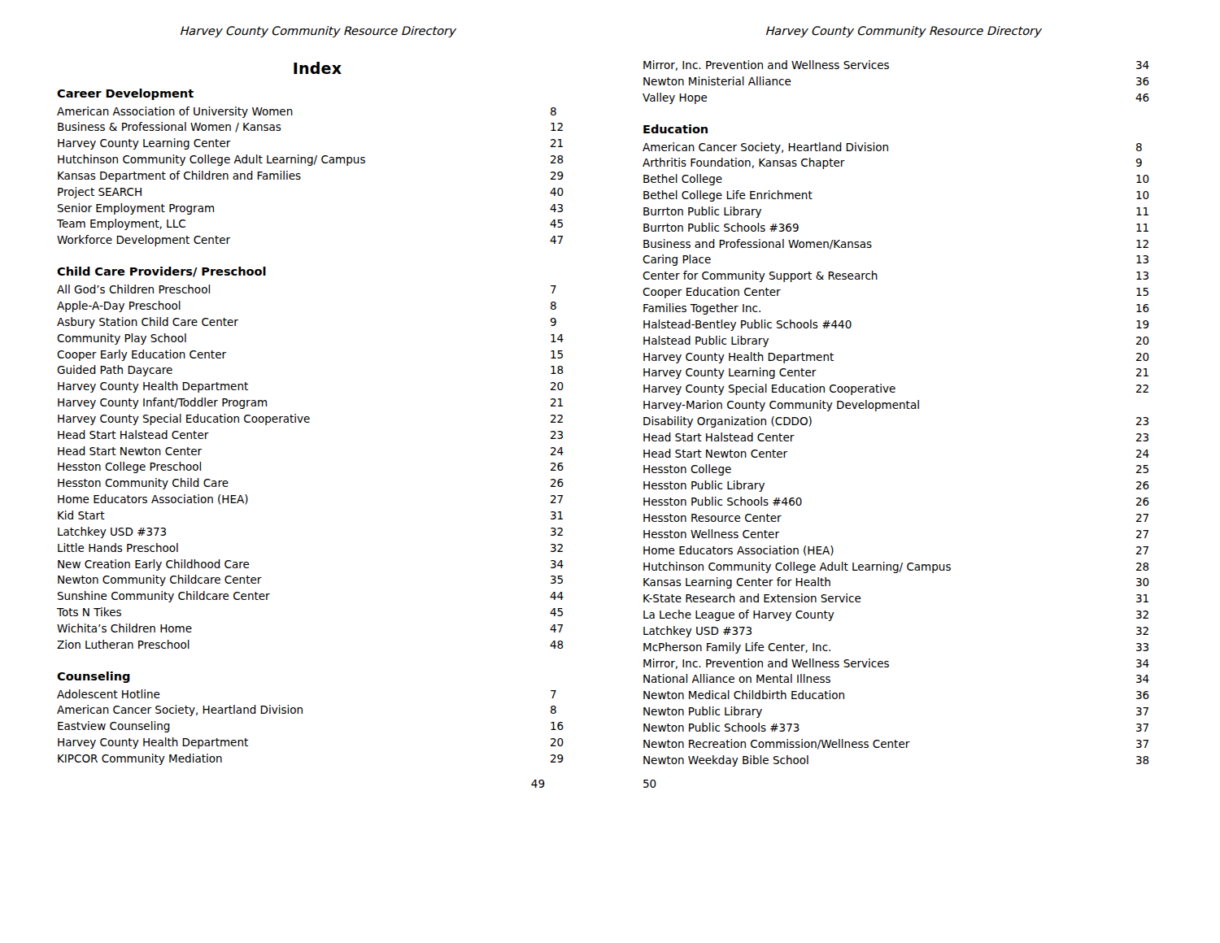Harvey County Community Resource Directory
Index
Career Development
| American Association of University Women | 8 |
| Business & Professional Women / Kansas | 12 |
| Harvey County Learning Center | 21 |
| Hutchinson Community College Adult Learning/ Campus | 28 |
| Kansas Department of Children and Families | 29 |
| Project SEARCH | 40 |
| Senior Employment Program | 43 |
| Team Employment, LLC | 45 |
| Workforce Development Center | 47 |
Child Care Providers/ Preschool
| All God’s Children Preschool | 7 |
| Apple-A-Day Preschool | 8 |
| Asbury Station Child Care Center | 9 |
| Community Play School | 14 |
| Cooper Early Education Center | 15 |
| Guided Path Daycare | 18 |
| Harvey County Health Department | 20 |
| Harvey County Infant/Toddler Program | 21 |
| Harvey County Special Education Cooperative | 22 |
| Head Start Halstead Center | 23 |
| Head Start Newton Center | 24 |
| Hesston College Preschool | 26 |
| Hesston Community Child Care | 26 |
| Home Educators Association (HEA) | 27 |
| Kid Start | 31 |
| Latchkey USD #373 | 32 |
| Little Hands Preschool | 32 |
| New Creation Early Childhood Care | 34 |
| Newton Community Childcare Center | 35 |
| Sunshine Community Childcare Center | 44 |
| Tots N Tikes | 45 |
| Wichita’s Children Home | 47 |
| Zion Lutheran Preschool | 48 |
Counseling
| Adolescent Hotline | 7 |
| American Cancer Society, Heartland Division | 8 |
| Eastview Counseling | 16 |
| Harvey County Health Department | 20 |
| KIPCOR Community Mediation | 29 |
Harvey County Community Resource Directory
| Mirror, Inc. Prevention and Wellness Services | 34 |
| Newton Ministerial Alliance | 36 |
| Valley Hope | 46 |
Education
| American Cancer Society, Heartland Division | 8 |
| Arthritis Foundation, Kansas Chapter | 9 |
| Bethel College | 10 |
| Bethel College Life Enrichment | 10 |
| Burrton Public Library | 11 |
| Burrton Public Schools #369 | 11 |
| Business and Professional Women/Kansas | 12 |
| Caring Place | 13 |
| Center for Community Support & Research | 13 |
| Cooper Education Center | 15 |
| Families Together Inc. | 16 |
| Halstead-Bentley Public Schools #440 | 19 |
| Halstead Public Library | 20 |
| Harvey County Health Department | 20 |
| Harvey County Learning Center | 21 |
| Harvey County Special Education Cooperative | 22 |
| Harvey-Marion County Community Developmental Disability Organization (CDDO) | 23 |
| Head Start Halstead Center | 23 |
| Head Start Newton Center | 24 |
| Hesston College | 25 |
| Hesston Public Library | 26 |
| Hesston Public Schools #460 | 26 |
| Hesston Resource Center | 27 |
| Hesston Wellness Center | 27 |
| Home Educators Association (HEA) | 27 |
| Hutchinson Community College Adult Learning/ Campus | 28 |
| Kansas Learning Center for Health | 30 |
| K-State Research and Extension Service | 31 |
| La Leche League of Harvey County | 32 |
| Latchkey USD #373 | 32 |
| McPherson Family Life Center, Inc. | 33 |
| Mirror, Inc. Prevention and Wellness Services | 34 |
| National Alliance on Mental Illness | 34 |
| Newton Medical Childbirth Education | 36 |
| Newton Public Library | 37 |
| Newton Public Schools #373 | 37 |
| Newton Recreation Commission/Wellness Center | 37 |
| Newton Weekday Bible School | 38 |
49
50